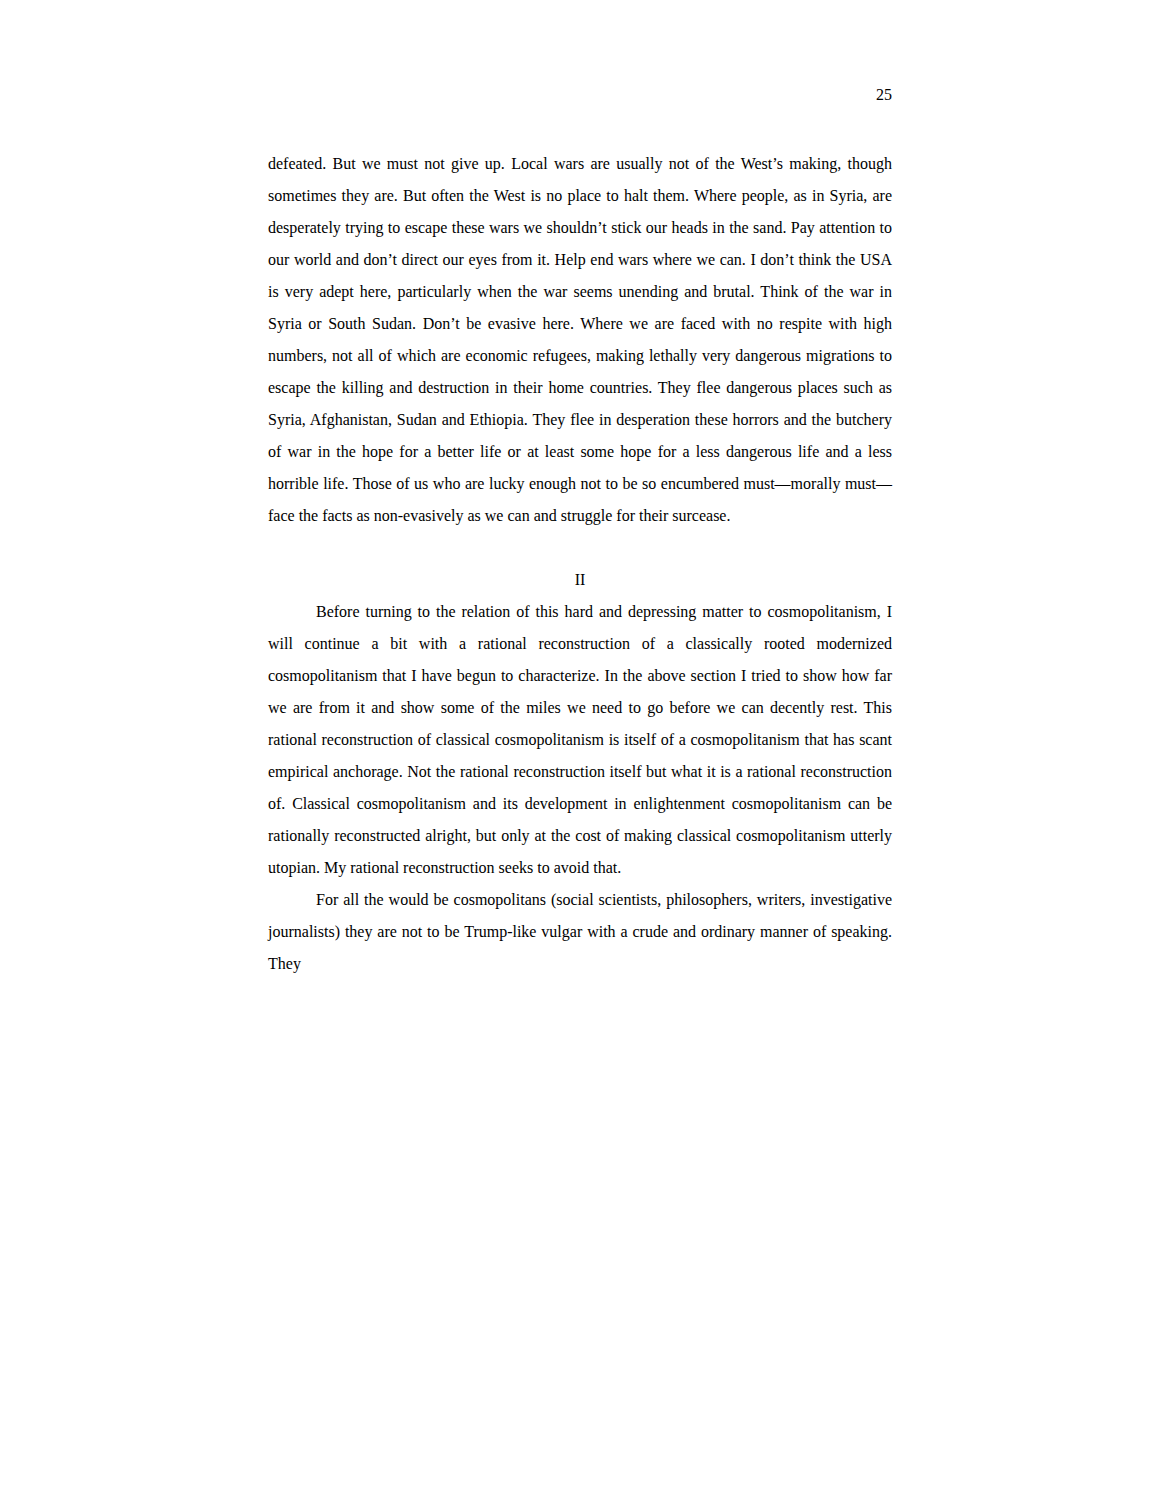25
defeated. But we must not give up. Local wars are usually not of the West’s making, though sometimes they are. But often the West is no place to halt them. Where people, as in Syria, are desperately trying to escape these wars we shouldn’t stick our heads in the sand. Pay attention to our world and don’t direct our eyes from it. Help end wars where we can. I don’t think the USA is very adept here, particularly when the war seems unending and brutal. Think of the war in Syria or South Sudan. Don’t be evasive here. Where we are faced with no respite with high numbers, not all of which are economic refugees, making lethally very dangerous migrations to escape the killing and destruction in their home countries. They flee dangerous places such as Syria, Afghanistan, Sudan and Ethiopia. They flee in desperation these horrors and the butchery of war in the hope for a better life or at least some hope for a less dangerous life and a less horrible life. Those of us who are lucky enough not to be so encumbered must—morally must—face the facts as non-evasively as we can and struggle for their surcease.
II
Before turning to the relation of this hard and depressing matter to cosmopolitanism, I will continue a bit with a rational reconstruction of a classically rooted modernized cosmopolitanism that I have begun to characterize. In the above section I tried to show how far we are from it and show some of the miles we need to go before we can decently rest. This rational reconstruction of classical cosmopolitanism is itself of a cosmopolitanism that has scant empirical anchorage. Not the rational reconstruction itself but what it is a rational reconstruction of. Classical cosmopolitanism and its development in enlightenment cosmopolitanism can be rationally reconstructed alright, but only at the cost of making classical cosmopolitanism utterly utopian. My rational reconstruction seeks to avoid that.
For all the would be cosmopolitans (social scientists, philosophers, writers, investigative journalists) they are not to be Trump-like vulgar with a crude and ordinary manner of speaking. They